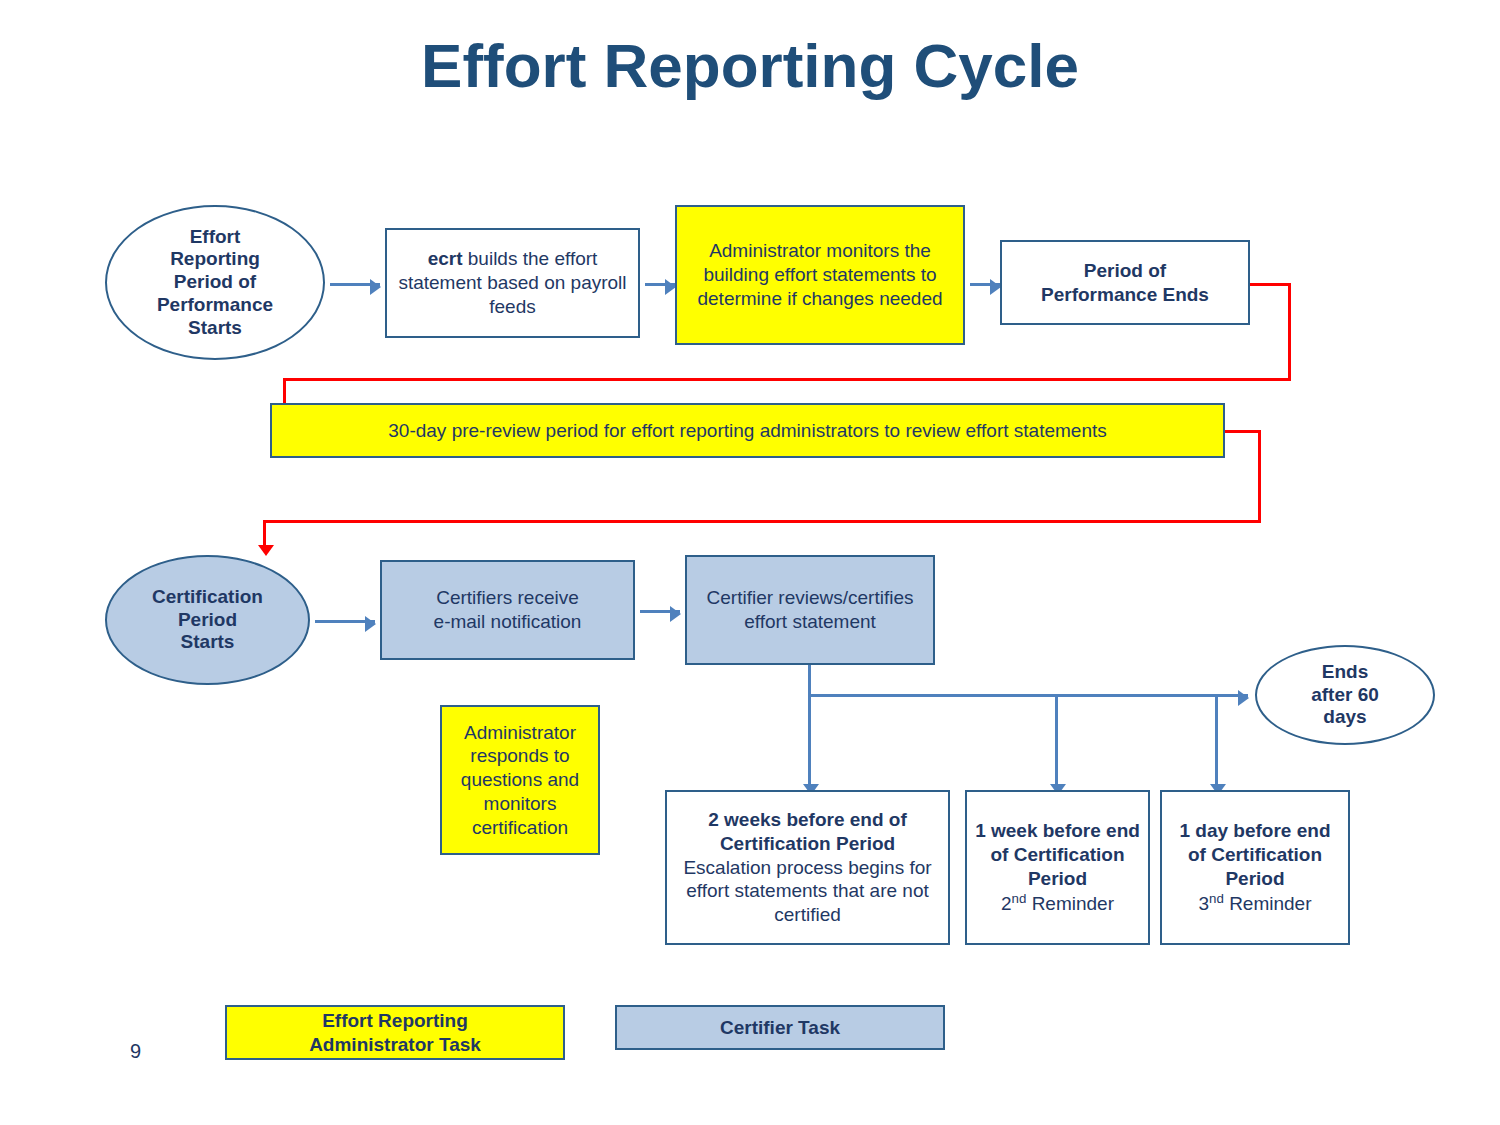Effort Reporting Cycle
Effort
Reporting
Period of
Performance
Starts
ecrt builds the effort statement based on payroll feeds
Administrator monitors the building effort statements to determine if changes needed
Period of
Performance Ends
30-day pre-review period for effort reporting administrators to review effort statements
Certification
Period
Starts
Certifiers receive
e-mail notification
Certifier reviews/certifies effort statement
Ends
after 60
days
Administrator responds to questions and monitors certification
2 weeks before end of Certification Period
Escalation process begins for effort statements that are not certified
1 week before end of Certification Period
2nd Reminder
1 day before end of Certification Period
3nd Reminder
Effort Reporting
Administrator Task
Certifier Task
9